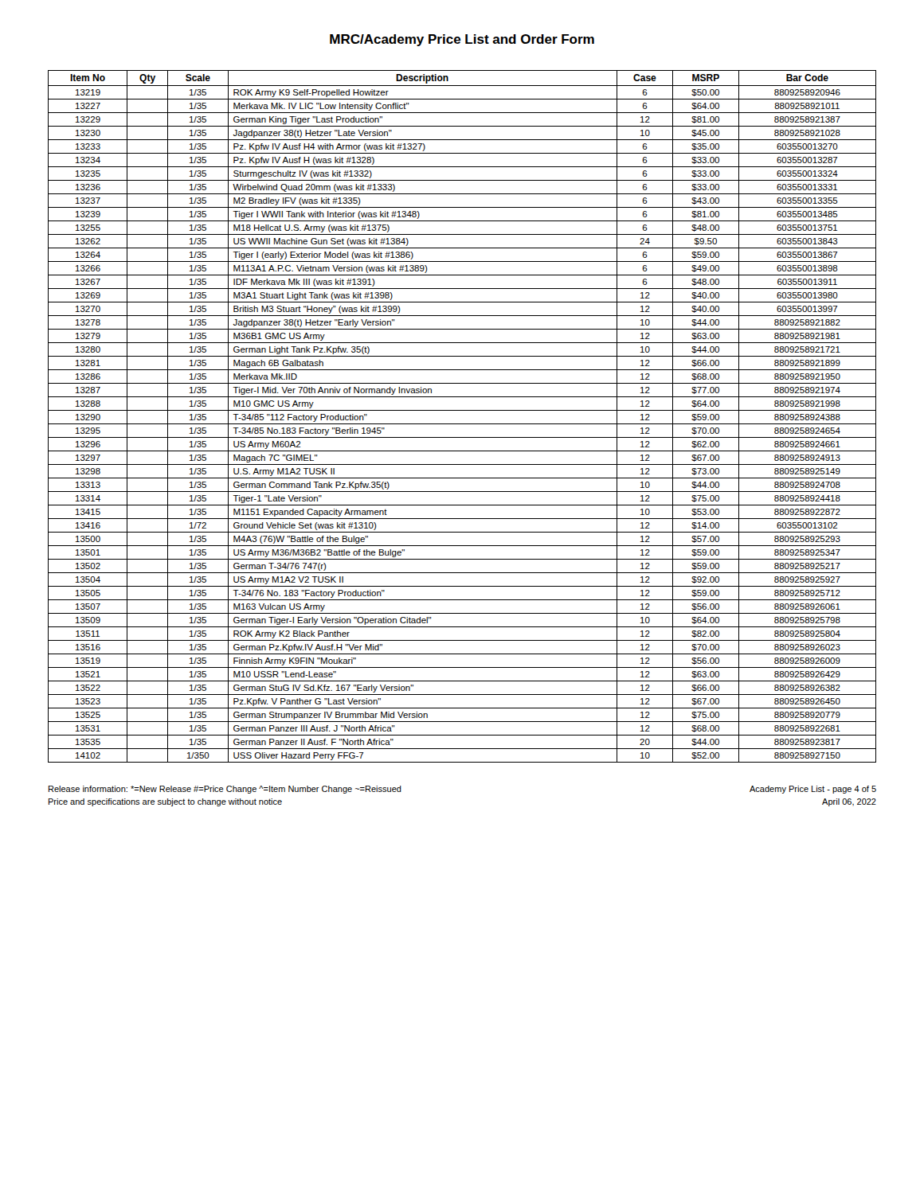MRC/Academy Price List and Order Form
| Item No | Qty | Scale | Description | Case | MSRP | Bar Code |
| --- | --- | --- | --- | --- | --- | --- |
| 13219 | | 1/35 | ROK Army K9 Self-Propelled Howitzer | 6 | $50.00 | 8809258920946 |
| 13227 | | 1/35 | Merkava Mk. IV LIC "Low Intensity Conflict" | 6 | $64.00 | 8809258921011 |
| 13229 | | 1/35 | German King Tiger "Last Production" | 12 | $81.00 | 8809258921387 |
| 13230 | | 1/35 | Jagdpanzer 38(t) Hetzer "Late Version" | 10 | $45.00 | 8809258921028 |
| 13233 | | 1/35 | Pz. Kpfw IV Ausf H4 with Armor (was kit #1327) | 6 | $35.00 | 603550013270 |
| 13234 | | 1/35 | Pz. Kpfw IV Ausf H (was kit #1328) | 6 | $33.00 | 603550013287 |
| 13235 | | 1/35 | Sturmgeschultz IV (was kit #1332) | 6 | $33.00 | 603550013324 |
| 13236 | | 1/35 | Wirbelwind Quad 20mm (was kit #1333) | 6 | $33.00 | 603550013331 |
| 13237 | | 1/35 | M2 Bradley IFV (was kit #1335) | 6 | $43.00 | 603550013355 |
| 13239 | | 1/35 | Tiger I WWII Tank with Interior (was kit #1348) | 6 | $81.00 | 603550013485 |
| 13255 | | 1/35 | M18 Hellcat U.S. Army (was kit #1375) | 6 | $48.00 | 603550013751 |
| 13262 | | 1/35 | US WWII Machine Gun Set (was kit #1384) | 24 | $9.50 | 603550013843 |
| 13264 | | 1/35 | Tiger I (early) Exterior Model (was kit #1386) | 6 | $59.00 | 603550013867 |
| 13266 | | 1/35 | M113A1 A.P.C. Vietnam Version (was kit #1389) | 6 | $49.00 | 603550013898 |
| 13267 | | 1/35 | IDF Merkava Mk III (was kit #1391) | 6 | $48.00 | 603550013911 |
| 13269 | | 1/35 | M3A1 Stuart Light Tank (was kit #1398) | 12 | $40.00 | 603550013980 |
| 13270 | | 1/35 | British M3 Stuart “Honey” (was kit #1399) | 12 | $40.00 | 603550013997 |
| 13278 | | 1/35 | Jagdpanzer 38(t) Hetzer "Early Version" | 10 | $44.00 | 8809258921882 |
| 13279 | | 1/35 | M36B1 GMC US Army | 12 | $63.00 | 8809258921981 |
| 13280 | | 1/35 | German Light Tank Pz.Kpfw. 35(t) | 10 | $44.00 | 8809258921721 |
| 13281 | | 1/35 | Magach 6B Galbatash | 12 | $66.00 | 8809258921899 |
| 13286 | | 1/35 | Merkava Mk.IID | 12 | $68.00 | 8809258921950 |
| 13287 | | 1/35 | Tiger-I Mid. Ver 70th Anniv of Normandy Invasion | 12 | $77.00 | 8809258921974 |
| 13288 | | 1/35 | M10 GMC US Army | 12 | $64.00 | 8809258921998 |
| 13290 | | 1/35 | T-34/85 "112 Factory Production" | 12 | $59.00 | 8809258924388 |
| 13295 | | 1/35 | T-34/85 No.183 Factory "Berlin 1945" | 12 | $70.00 | 8809258924654 |
| 13296 | | 1/35 | US Army M60A2 | 12 | $62.00 | 8809258924661 |
| 13297 | | 1/35 | Magach 7C "GIMEL" | 12 | $67.00 | 8809258924913 |
| 13298 | | 1/35 | U.S. Army M1A2 TUSK II | 12 | $73.00 | 8809258925149 |
| 13313 | | 1/35 | German Command Tank Pz.Kpfw.35(t) | 10 | $44.00 | 8809258924708 |
| 13314 | | 1/35 | Tiger-1 "Late Version" | 12 | $75.00 | 8809258924418 |
| 13415 | | 1/35 | M1151 Expanded Capacity Armament | 10 | $53.00 | 8809258922872 |
| 13416 | | 1/72 | Ground Vehicle Set (was kit #1310) | 12 | $14.00 | 603550013102 |
| 13500 | | 1/35 | M4A3 (76)W "Battle of the Bulge" | 12 | $57.00 | 8809258925293 |
| 13501 | | 1/35 | US Army M36/M36B2 "Battle of the Bulge" | 12 | $59.00 | 8809258925347 |
| 13502 | | 1/35 | German T-34/76 747(r) | 12 | $59.00 | 8809258925217 |
| 13504 | | 1/35 | US Army M1A2 V2 TUSK II | 12 | $92.00 | 8809258925927 |
| 13505 | | 1/35 | T-34/76 No. 183 "Factory Production" | 12 | $59.00 | 8809258925712 |
| 13507 | | 1/35 | M163 Vulcan US Army | 12 | $56.00 | 8809258926061 |
| 13509 | | 1/35 | German Tiger-I Early Version "Operation Citadel" | 10 | $64.00 | 8809258925798 |
| 13511 | | 1/35 | ROK Army K2 Black Panther | 12 | $82.00 | 8809258925804 |
| 13516 | | 1/35 | German Pz.Kpfw.IV Ausf.H "Ver Mid" | 12 | $70.00 | 8809258926023 |
| 13519 | | 1/35 | Finnish Army K9FIN "Moukari" | 12 | $56.00 | 8809258926009 |
| 13521 | | 1/35 | M10 USSR "Lend-Lease" | 12 | $63.00 | 8809258926429 |
| 13522 | | 1/35 | German StuG IV Sd.Kfz. 167 "Early Version" | 12 | $66.00 | 8809258926382 |
| 13523 | | 1/35 | Pz.Kpfw. V Panther G "Last Version" | 12 | $67.00 | 8809258926450 |
| 13525 | | 1/35 | German Strumpanzer IV Brummbar Mid Version | 12 | $75.00 | 8809258920779 |
| 13531 | | 1/35 | German Panzer III Ausf. J "North Africa" | 12 | $68.00 | 8809258922681 |
| 13535 | | 1/35 | German Panzer II Ausf. F "North Africa" | 20 | $44.00 | 8809258923817 |
| 14102 | | 1/350 | USS Oliver Hazard Perry FFG-7 | 10 | $52.00 | 8809258927150 |
Release information: *=New Release #=Price Change ^=Item Number Change ~=Reissued
Price and specifications are subject to change without notice
Academy Price List - page 4 of 5
April 06, 2022